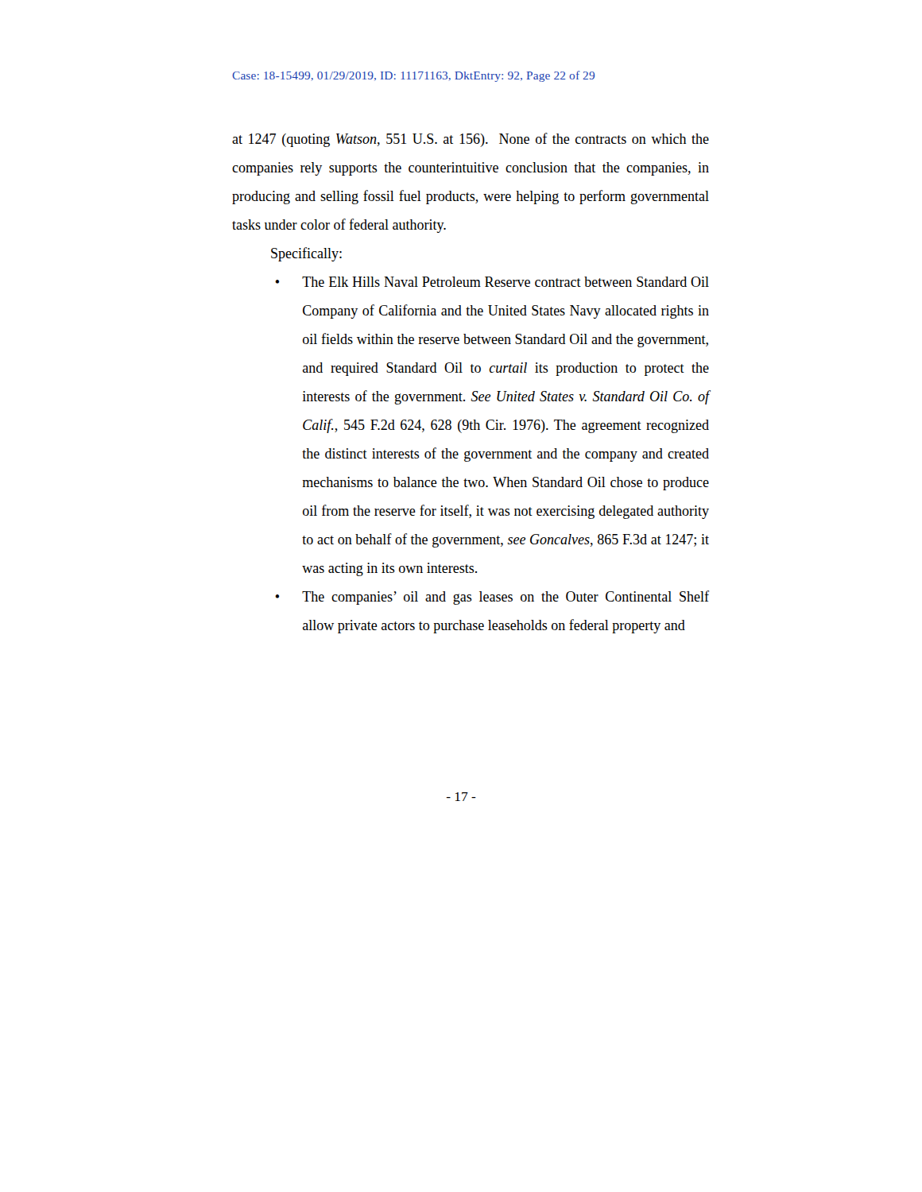Case: 18-15499, 01/29/2019, ID: 11171163, DktEntry: 92, Page 22 of 29
at 1247 (quoting Watson, 551 U.S. at 156). None of the contracts on which the companies rely supports the counterintuitive conclusion that the companies, in producing and selling fossil fuel products, were helping to perform governmental tasks under color of federal authority.
Specifically:
The Elk Hills Naval Petroleum Reserve contract between Standard Oil Company of California and the United States Navy allocated rights in oil fields within the reserve between Standard Oil and the government, and required Standard Oil to curtail its production to protect the interests of the government. See United States v. Standard Oil Co. of Calif., 545 F.2d 624, 628 (9th Cir. 1976). The agreement recognized the distinct interests of the government and the company and created mechanisms to balance the two. When Standard Oil chose to produce oil from the reserve for itself, it was not exercising delegated authority to act on behalf of the government, see Goncalves, 865 F.3d at 1247; it was acting in its own interests.
The companies’ oil and gas leases on the Outer Continental Shelf allow private actors to purchase leaseholds on federal property and
- 17 -